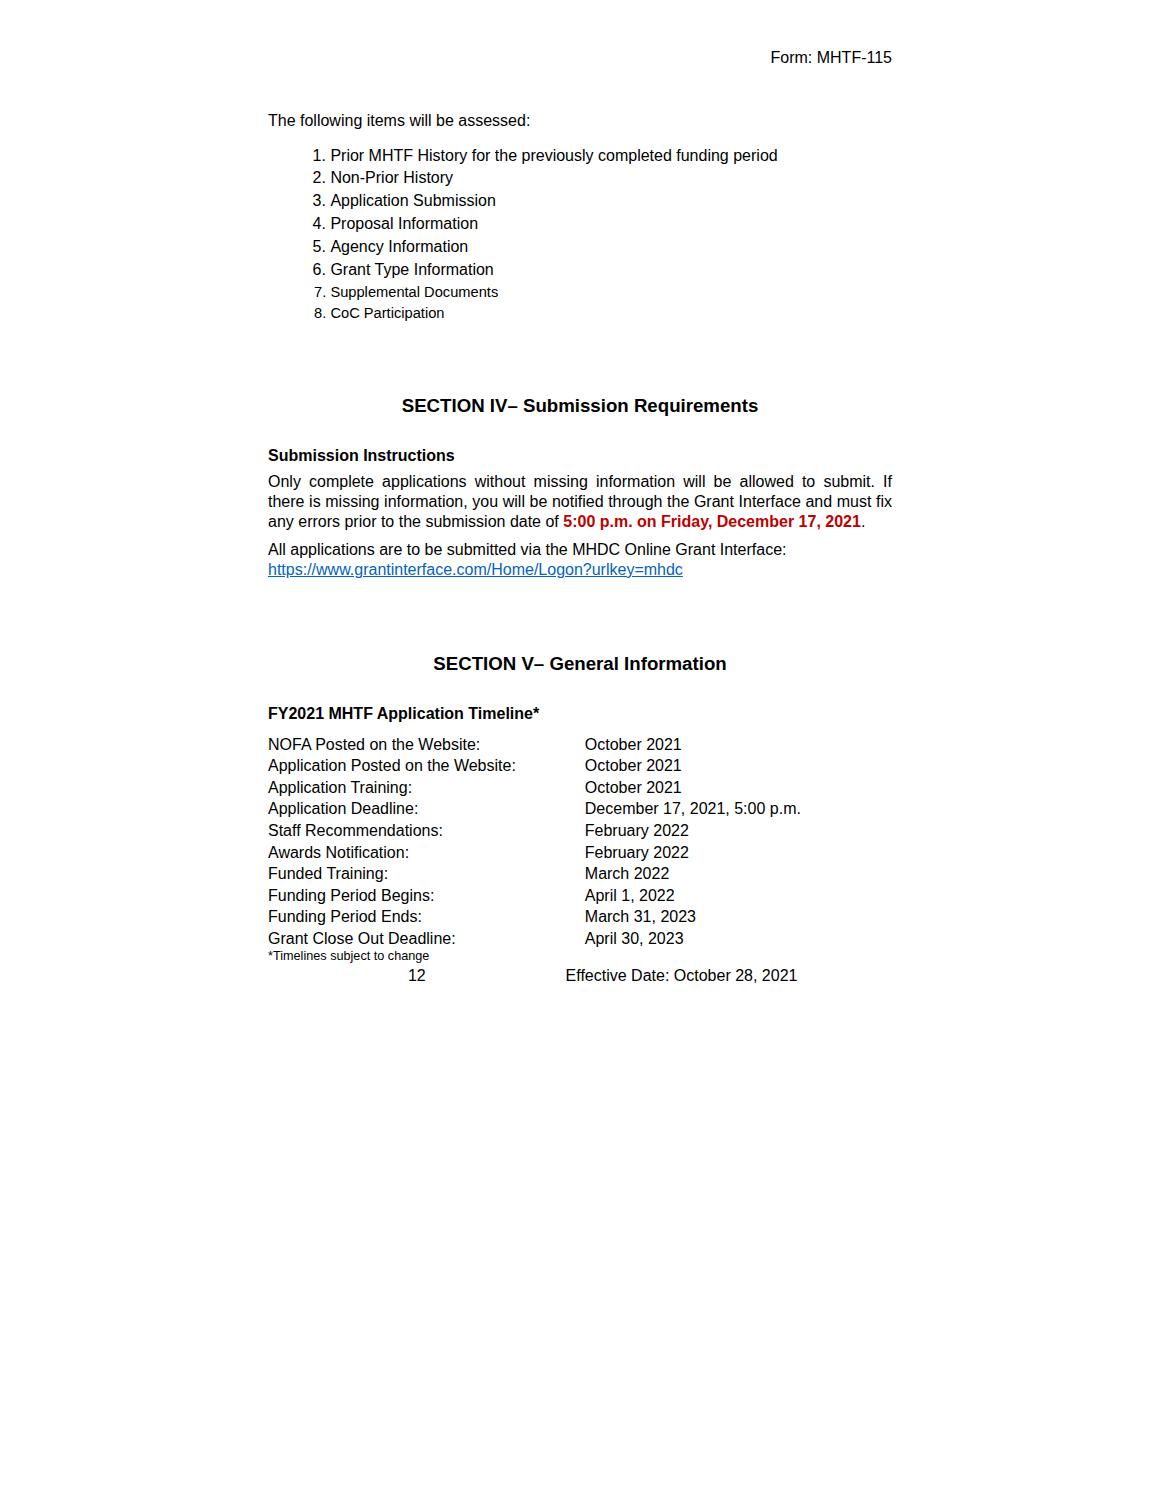Form: MHTF-115
The following items will be assessed:
Prior MHTF History for the previously completed funding period
Non-Prior History
Application Submission
Proposal Information
Agency Information
Grant Type Information
Supplemental Documents
CoC Participation
SECTION IV– Submission Requirements
Submission Instructions
Only complete applications without missing information will be allowed to submit. If there is missing information, you will be notified through the Grant Interface and must fix any errors prior to the submission date of 5:00 p.m. on Friday, December 17, 2021.
All applications are to be submitted via the MHDC Online Grant Interface:
https://www.grantinterface.com/Home/Logon?urlkey=mhdc
SECTION V– General Information
FY2021 MHTF Application Timeline*
| NOFA Posted on the Website: | October 2021 |
| Application Posted on the Website: | October 2021 |
| Application Training: | October 2021 |
| Application Deadline: | December 17, 2021, 5:00 p.m. |
| Staff Recommendations: | February 2022 |
| Awards Notification: | February 2022 |
| Funded Training: | March 2022 |
| Funding Period Begins: | April 1, 2022 |
| Funding Period Ends: | March 31, 2023 |
| Grant Close Out Deadline: | April 30, 2023 |
*Timelines subject to change
12 Effective Date: October 28, 2021